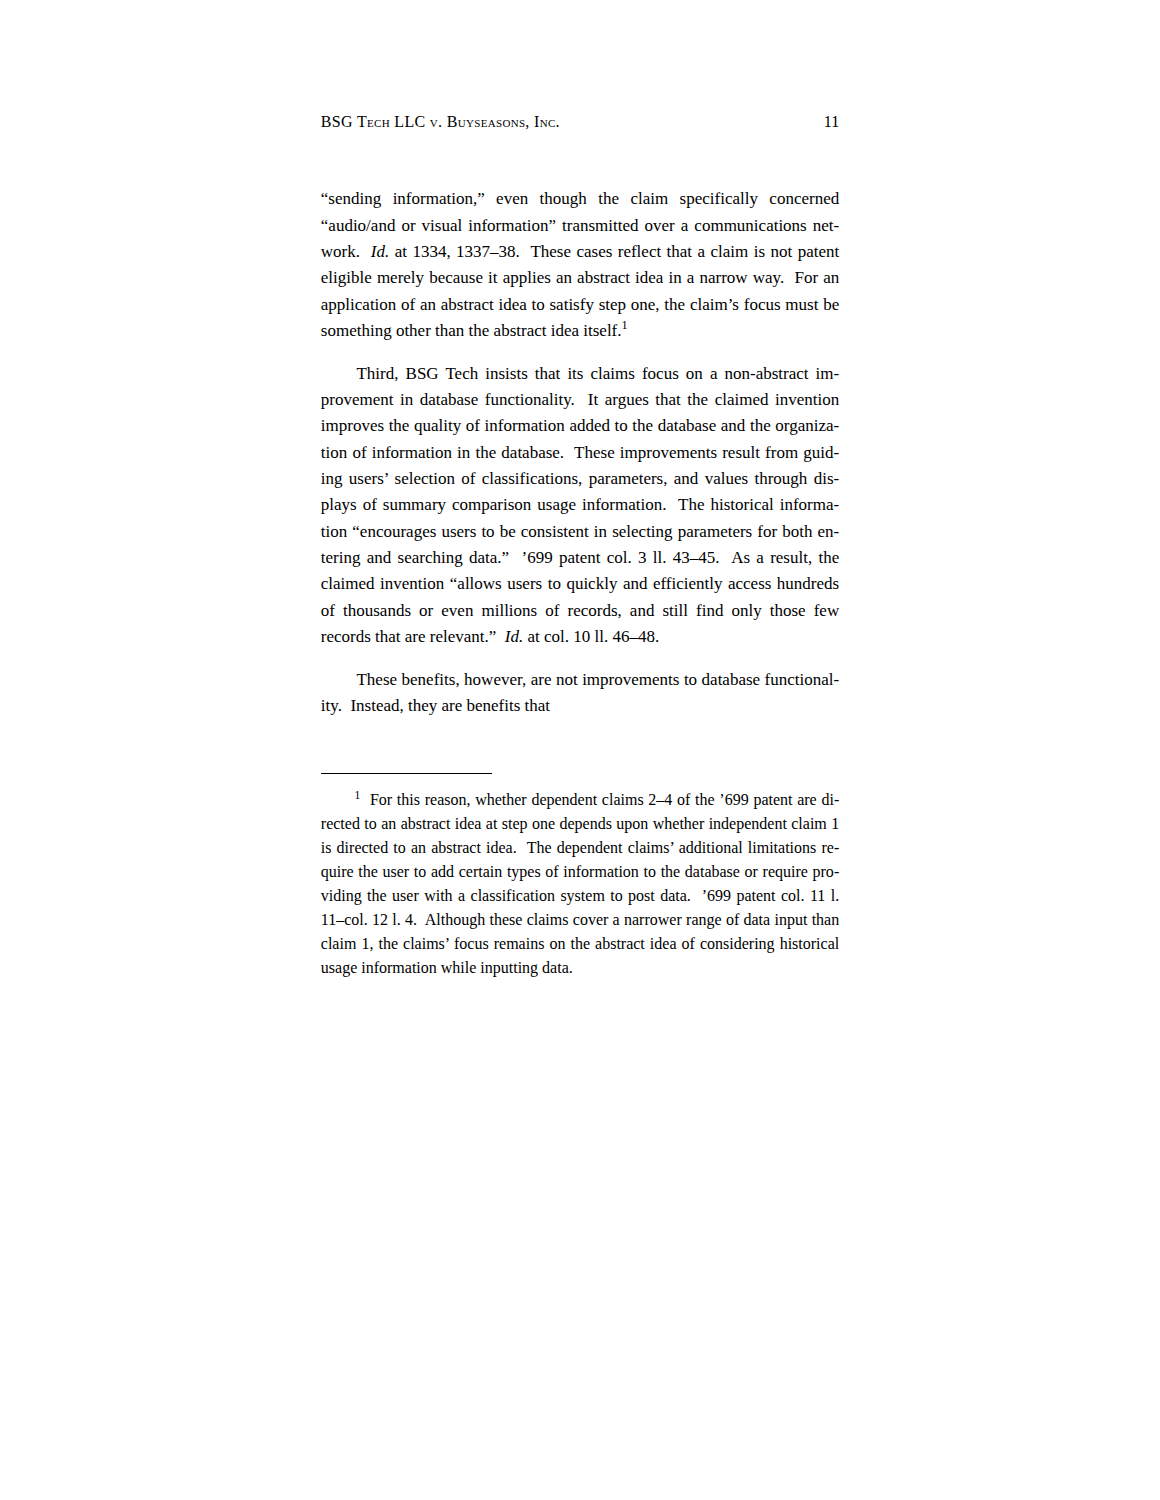BSG Tech LLC v. Buyseasons, Inc. 11
“sending information,” even though the claim specifically concerned “audio/and or visual information” transmitted over a communications network. Id. at 1334, 1337–38. These cases reflect that a claim is not patent eligible merely because it applies an abstract idea in a narrow way. For an application of an abstract idea to satisfy step one, the claim’s focus must be something other than the abstract idea itself.1
Third, BSG Tech insists that its claims focus on a non-abstract improvement in database functionality. It argues that the claimed invention improves the quality of information added to the database and the organization of information in the database. These improvements result from guiding users’ selection of classifications, parameters, and values through displays of summary comparison usage information. The historical information “encourages users to be consistent in selecting parameters for both entering and searching data.” ’699 patent col. 3 ll. 43–45. As a result, the claimed invention “allows users to quickly and efficiently access hundreds of thousands or even millions of records, and still find only those few records that are relevant.” Id. at col. 10 ll. 46–48.
These benefits, however, are not improvements to database functionality. Instead, they are benefits that
1 For this reason, whether dependent claims 2–4 of the ’699 patent are directed to an abstract idea at step one depends upon whether independent claim 1 is directed to an abstract idea. The dependent claims’ additional limitations require the user to add certain types of information to the database or require providing the user with a classification system to post data. ’699 patent col. 11 l. 11–col. 12 l. 4. Although these claims cover a narrower range of data input than claim 1, the claims’ focus remains on the abstract idea of considering historical usage information while inputting data.